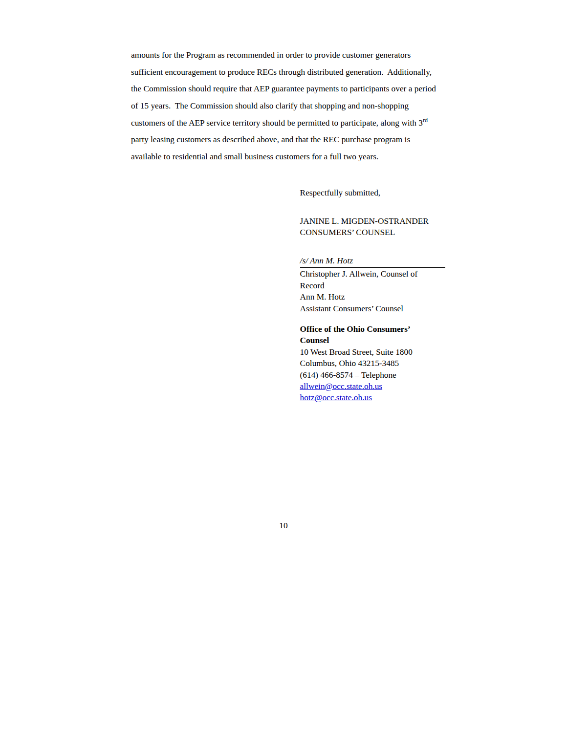amounts for the Program as recommended in order to provide customer generators sufficient encouragement to produce RECs through distributed generation. Additionally, the Commission should require that AEP guarantee payments to participants over a period of 15 years. The Commission should also clarify that shopping and non-shopping customers of the AEP service territory should be permitted to participate, along with 3rd party leasing customers as described above, and that the REC purchase program is available to residential and small business customers for a full two years.
Respectfully submitted,
JANINE L. MIGDEN-OSTRANDER
CONSUMERS’ COUNSEL
/s/ Ann M. Hotz
Christopher J. Allwein, Counsel of Record
Ann M. Hotz
Assistant Consumers’ Counsel
Office of the Ohio Consumers’ Counsel
10 West Broad Street, Suite 1800
Columbus, Ohio 43215-3485
(614) 466-8574 – Telephone
allwein@occ.state.oh.us
hotz@occ.state.oh.us
10